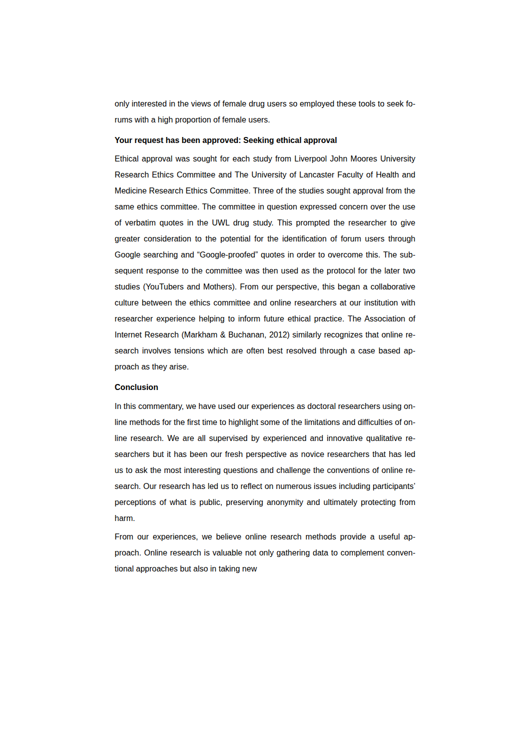only interested in the views of female drug users so employed these tools to seek forums with a high proportion of female users.
Your request has been approved: Seeking ethical approval
Ethical approval was sought for each study from Liverpool John Moores University Research Ethics Committee and The University of Lancaster Faculty of Health and Medicine Research Ethics Committee. Three of the studies sought approval from the same ethics committee. The committee in question expressed concern over the use of verbatim quotes in the UWL drug study. This prompted the researcher to give greater consideration to the potential for the identification of forum users through Google searching and “Google-proofed” quotes in order to overcome this. The subsequent response to the committee was then used as the protocol for the later two studies (YouTubers and Mothers). From our perspective, this began a collaborative culture between the ethics committee and online researchers at our institution with researcher experience helping to inform future ethical practice. The Association of Internet Research (Markham & Buchanan, 2012) similarly recognizes that online research involves tensions which are often best resolved through a case based approach as they arise.
Conclusion
In this commentary, we have used our experiences as doctoral researchers using online methods for the first time to highlight some of the limitations and difficulties of online research. We are all supervised by experienced and innovative qualitative researchers but it has been our fresh perspective as novice researchers that has led us to ask the most interesting questions and challenge the conventions of online research. Our research has led us to reflect on numerous issues including participants’ perceptions of what is public, preserving anonymity and ultimately protecting from harm.
From our experiences, we believe online research methods provide a useful approach. Online research is valuable not only gathering data to complement conventional approaches but also in taking new